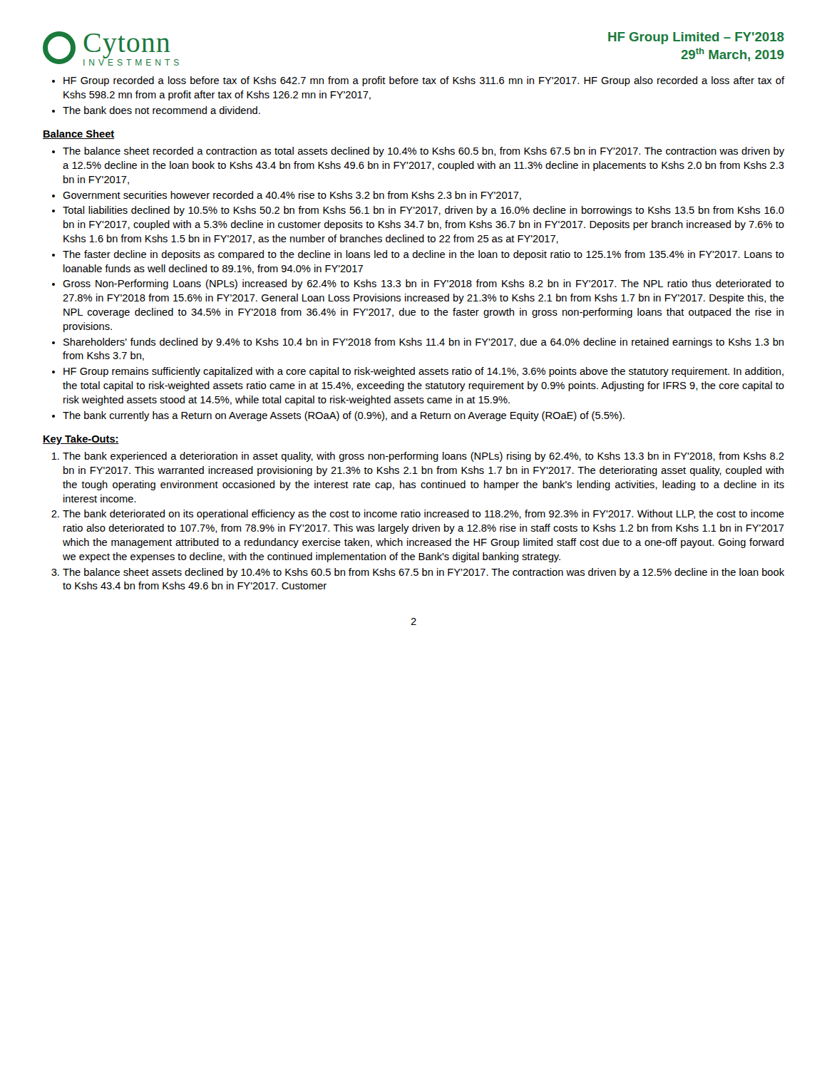Cytonn
INVESTMENTS
HF Group Limited – FY'2018
29th March, 2019
HF Group recorded a loss before tax of Kshs 642.7 mn from a profit before tax of Kshs 311.6 mn in FY'2017. HF Group also recorded a loss after tax of Kshs 598.2 mn from a profit after tax of Kshs 126.2 mn in FY'2017,
The bank does not recommend a dividend.
Balance Sheet
The balance sheet recorded a contraction as total assets declined by 10.4% to Kshs 60.5 bn, from Kshs 67.5 bn in FY'2017. The contraction was driven by a 12.5% decline in the loan book to Kshs 43.4 bn from Kshs 49.6 bn in FY'2017, coupled with an 11.3% decline in placements to Kshs 2.0 bn from Kshs 2.3 bn in FY'2017,
Government securities however recorded a 40.4% rise to Kshs 3.2 bn from Kshs 2.3 bn in FY'2017,
Total liabilities declined by 10.5% to Kshs 50.2 bn from Kshs 56.1 bn in FY'2017, driven by a 16.0% decline in borrowings to Kshs 13.5 bn from Kshs 16.0 bn in FY'2017, coupled with a 5.3% decline in customer deposits to Kshs 34.7 bn, from Kshs 36.7 bn in FY'2017. Deposits per branch increased by 7.6% to Kshs 1.6 bn from Kshs 1.5 bn in FY'2017, as the number of branches declined to 22 from 25 as at FY'2017,
The faster decline in deposits as compared to the decline in loans led to a decline in the loan to deposit ratio to 125.1% from 135.4% in FY'2017. Loans to loanable funds as well declined to 89.1%, from 94.0% in FY'2017
Gross Non-Performing Loans (NPLs) increased by 62.4% to Kshs 13.3 bn in FY'2018 from Kshs 8.2 bn in FY'2017. The NPL ratio thus deteriorated to 27.8% in FY'2018 from 15.6% in FY'2017. General Loan Loss Provisions increased by 21.3% to Kshs 2.1 bn from Kshs 1.7 bn in FY'2017. Despite this, the NPL coverage declined to 34.5% in FY'2018 from 36.4% in FY'2017, due to the faster growth in gross non-performing loans that outpaced the rise in provisions.
Shareholders' funds declined by 9.4% to Kshs 10.4 bn in FY'2018 from Kshs 11.4 bn in FY'2017, due a 64.0% decline in retained earnings to Kshs 1.3 bn from Kshs 3.7 bn,
HF Group remains sufficiently capitalized with a core capital to risk-weighted assets ratio of 14.1%, 3.6% points above the statutory requirement. In addition, the total capital to risk-weighted assets ratio came in at 15.4%, exceeding the statutory requirement by 0.9% points. Adjusting for IFRS 9, the core capital to risk weighted assets stood at 14.5%, while total capital to risk-weighted assets came in at 15.9%.
The bank currently has a Return on Average Assets (ROaA) of (0.9%), and a Return on Average Equity (ROaE) of (5.5%).
Key Take-Outs:
The bank experienced a deterioration in asset quality, with gross non-performing loans (NPLs) rising by 62.4%, to Kshs 13.3 bn in FY'2018, from Kshs 8.2 bn in FY'2017. This warranted increased provisioning by 21.3% to Kshs 2.1 bn from Kshs 1.7 bn in FY'2017. The deteriorating asset quality, coupled with the tough operating environment occasioned by the interest rate cap, has continued to hamper the bank's lending activities, leading to a decline in its interest income.
The bank deteriorated on its operational efficiency as the cost to income ratio increased to 118.2%, from 92.3% in FY'2017. Without LLP, the cost to income ratio also deteriorated to 107.7%, from 78.9% in FY'2017. This was largely driven by a 12.8% rise in staff costs to Kshs 1.2 bn from Kshs 1.1 bn in FY'2017 which the management attributed to a redundancy exercise taken, which increased the HF Group limited staff cost due to a one-off payout. Going forward we expect the expenses to decline, with the continued implementation of the Bank's digital banking strategy.
The balance sheet assets declined by 10.4% to Kshs 60.5 bn from Kshs 67.5 bn in FY'2017. The contraction was driven by a 12.5% decline in the loan book to Kshs 43.4 bn from Kshs 49.6 bn in FY'2017. Customer
2